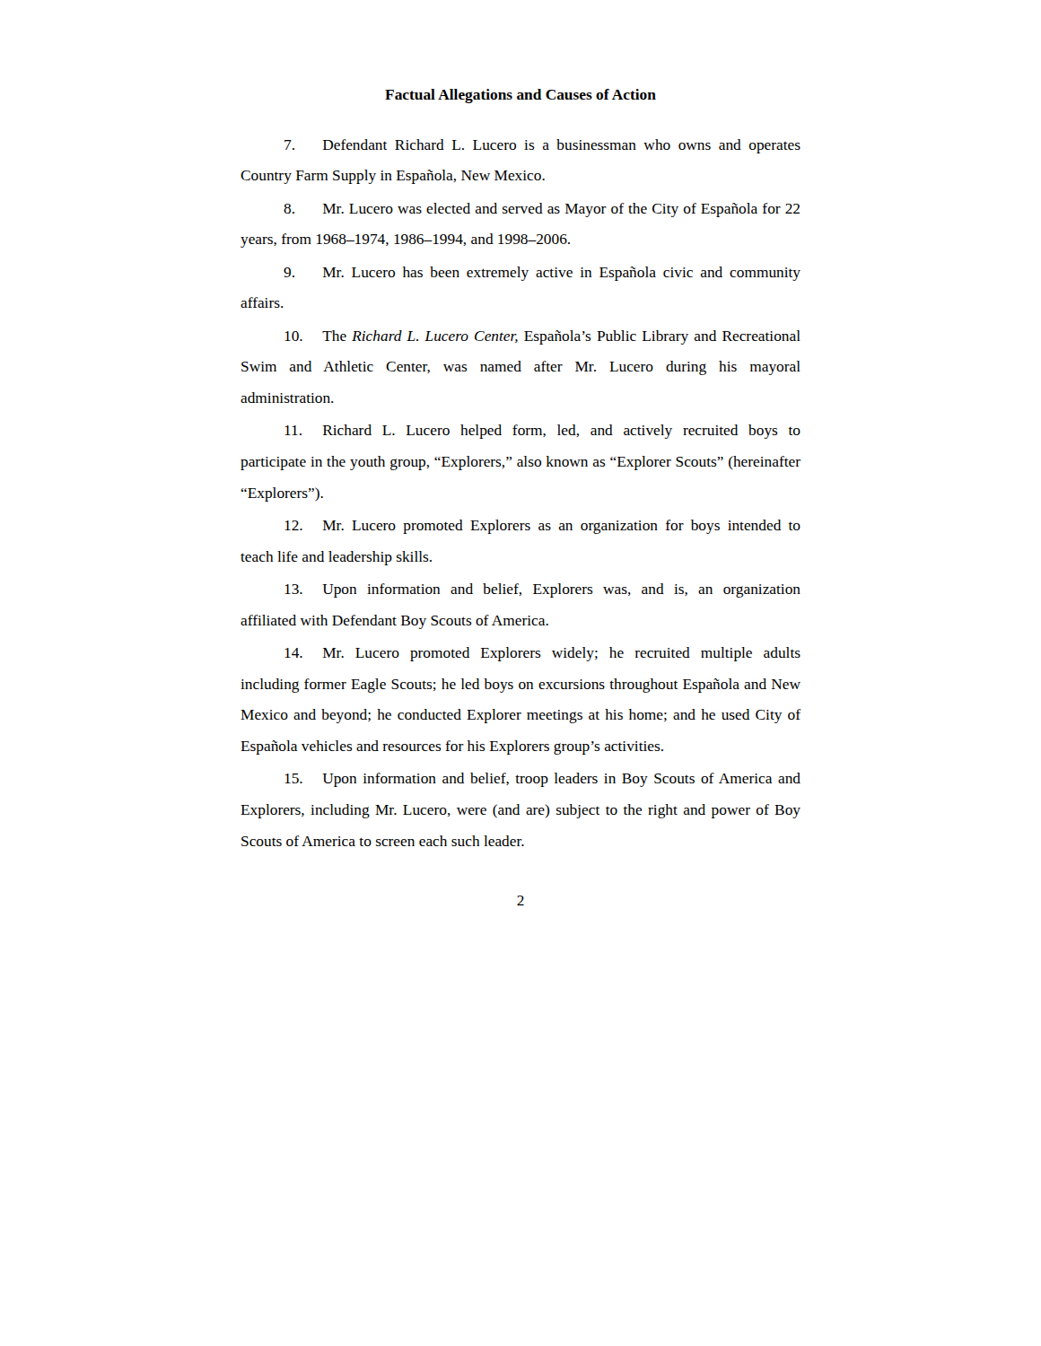Factual Allegations and Causes of Action
7. Defendant Richard L. Lucero is a businessman who owns and operates Country Farm Supply in Española, New Mexico.
8. Mr. Lucero was elected and served as Mayor of the City of Española for 22 years, from 1968–1974, 1986–1994, and 1998–2006.
9. Mr. Lucero has been extremely active in Española civic and community affairs.
10. The Richard L. Lucero Center, Española’s Public Library and Recreational Swim and Athletic Center, was named after Mr. Lucero during his mayoral administration.
11. Richard L. Lucero helped form, led, and actively recruited boys to participate in the youth group, “Explorers,” also known as “Explorer Scouts” (hereinafter “Explorers”).
12. Mr. Lucero promoted Explorers as an organization for boys intended to teach life and leadership skills.
13. Upon information and belief, Explorers was, and is, an organization affiliated with Defendant Boy Scouts of America.
14. Mr. Lucero promoted Explorers widely; he recruited multiple adults including former Eagle Scouts; he led boys on excursions throughout Española and New Mexico and beyond; he conducted Explorer meetings at his home; and he used City of Española vehicles and resources for his Explorers group’s activities.
15. Upon information and belief, troop leaders in Boy Scouts of America and Explorers, including Mr. Lucero, were (and are) subject to the right and power of Boy Scouts of America to screen each such leader.
2